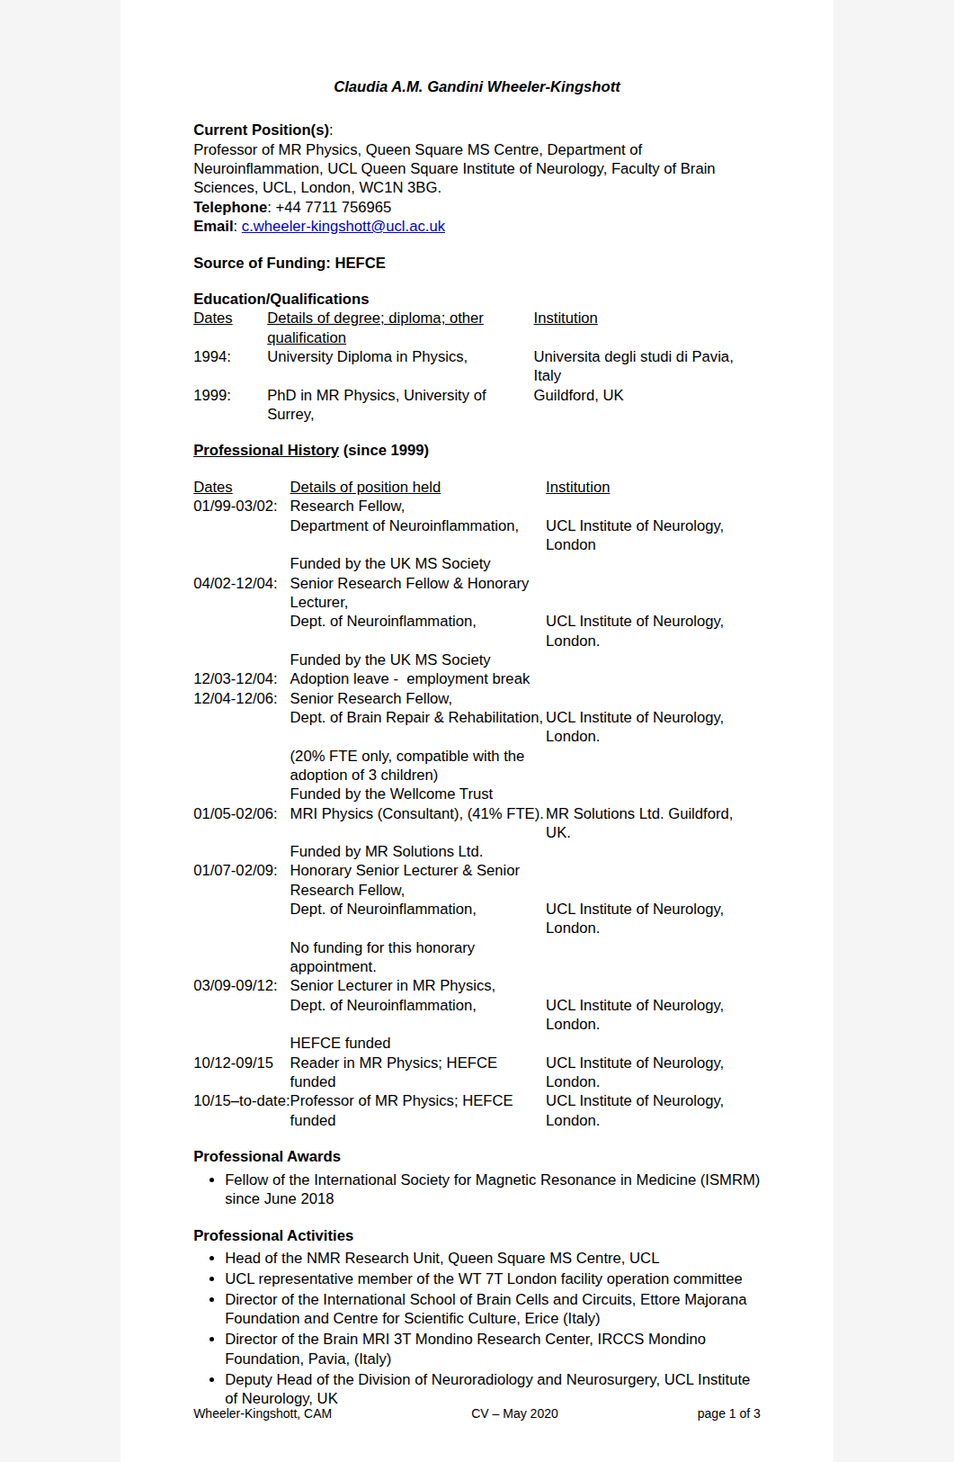Claudia A.M. Gandini Wheeler-Kingshott
Current Position(s):
Professor of MR Physics, Queen Square MS Centre, Department of Neuroinflammation, UCL Queen Square Institute of Neurology, Faculty of Brain Sciences, UCL, London, WC1N 3BG.
Telephone: +44 7711 756965
Email: c.wheeler-kingshott@ucl.ac.uk
Source of Funding: HEFCE
Education/Qualifications
| Dates | Details of degree; diploma; other qualification | Institution |
| 1994: | University Diploma in Physics, | Universita degli studi di Pavia, Italy |
| 1999: | PhD in MR Physics, University of Surrey, | Guildford, UK |
Professional History (since 1999)
| Dates | Details of position held | Institution |
| 01/99-03/02: | Research Fellow, | |
| | Department of Neuroinflammation, | UCL Institute of Neurology, London |
| | Funded by the UK MS Society | |
| 04/02-12/04: | Senior Research Fellow & Honorary Lecturer, | |
| | Dept. of Neuroinflammation, | UCL Institute of Neurology, London. |
| | Funded by the UK MS Society | |
| 12/03-12/04: | Adoption leave - employment break | |
| 12/04-12/06: | Senior Research Fellow, | |
| | Dept. of Brain Repair & Rehabilitation, | UCL Institute of Neurology, London. |
| | (20% FTE only, compatible with the adoption of 3 children) | |
| | Funded by the Wellcome Trust | |
| 01/05-02/06: | MRI Physics (Consultant), (41% FTE). | MR Solutions Ltd. Guildford, UK. |
| | Funded by MR Solutions Ltd. | |
| 01/07-02/09: | Honorary Senior Lecturer & Senior Research Fellow, | |
| | Dept. of Neuroinflammation, | UCL Institute of Neurology, London. |
| | No funding for this honorary appointment. | |
| 03/09-09/12: | Senior Lecturer in MR Physics, | |
| | Dept. of Neuroinflammation, | UCL Institute of Neurology, London. |
| | HEFCE funded | |
| 10/12-09/15 | Reader in MR Physics; HEFCE funded | UCL Institute of Neurology, London. |
| 10/15–to-date: | Professor of MR Physics; HEFCE funded | UCL Institute of Neurology, London. |
Professional Awards
Fellow of the International Society for Magnetic Resonance in Medicine (ISMRM) since June 2018
Professional Activities
Head of the NMR Research Unit, Queen Square MS Centre, UCL
UCL representative member of the WT 7T London facility operation committee
Director of the International School of Brain Cells and Circuits, Ettore Majorana Foundation and Centre for Scientific Culture, Erice (Italy)
Director of the Brain MRI 3T Mondino Research Center, IRCCS Mondino Foundation, Pavia, (Italy)
Deputy Head of the Division of Neuroradiology and Neurosurgery, UCL Institute of Neurology, UK
Wheeler-Kingshott, CAM CV – May 2020 page 1 of 3